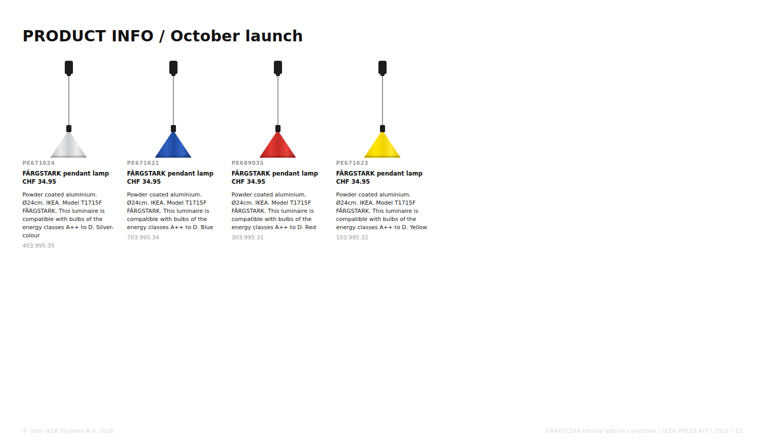PRODUCT INFO / October launch
PE671624
FÄRGSTARK pendant lamp
CHF 34.95
Powder coated aluminium. Ø24cm. IKEA. Model T1715F FÄRGSTARK. This luminaire is compatible with bulbs of the energy classes A++ to D. Silver-colour
403.995.35
PE671621
FÄRGSTARK pendant lamp
CHF 34.95
Powder coated aluminium. Ø24cm. IKEA. Model T1715F FÄRGSTARK. This luminaire is compatible with bulbs of the energy classes A++ to D. Blue
703.995.34
PE689035
FÄRGSTARK pendant lamp
CHF 34.95
Powder coated aluminium. Ø24cm. IKEA. Model T1715F FÄRGSTARK. This luminaire is compatible with bulbs of the energy classes A++ to D. Red
303.995.31
PE671623
FÄRGSTARK pendant lamp
CHF 34.95
Powder coated aluminium. Ø24cm. IKEA. Model T1715F FÄRGSTARK. This luminaire is compatible with bulbs of the energy classes A++ to D. Yellow
103.995.32
© Inter IKEA Systems B.V. 2018
GRATULERA limited edition collection / IKEA PRESS KIT / 2018 / 12